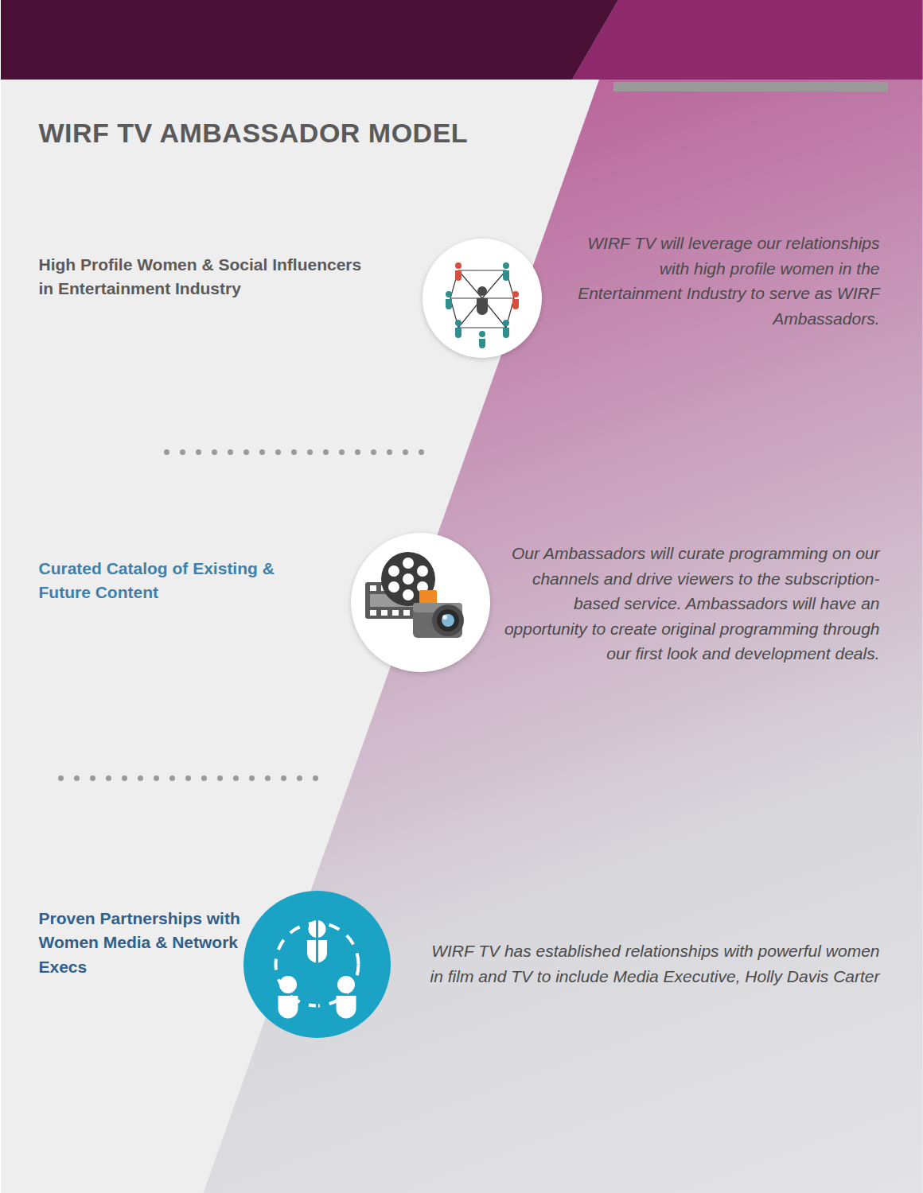WIRF TV AMBASSADOR MODEL
High Profile Women & Social Influencers in Entertainment Industry
WIRF TV will leverage our relationships with high profile women in the Entertainment Industry to serve as WIRF Ambassadors.
Curated Catalog of Existing & Future Content
Our Ambassadors will curate programming on our channels and drive viewers to the subscription-based service. Ambassadors will have an opportunity to create original programming through our first look and development deals.
Proven Partnerships with Women Media & Network Execs
WIRF TV has established relationships with powerful women in film and TV to include Media Executive, Holly Davis Carter